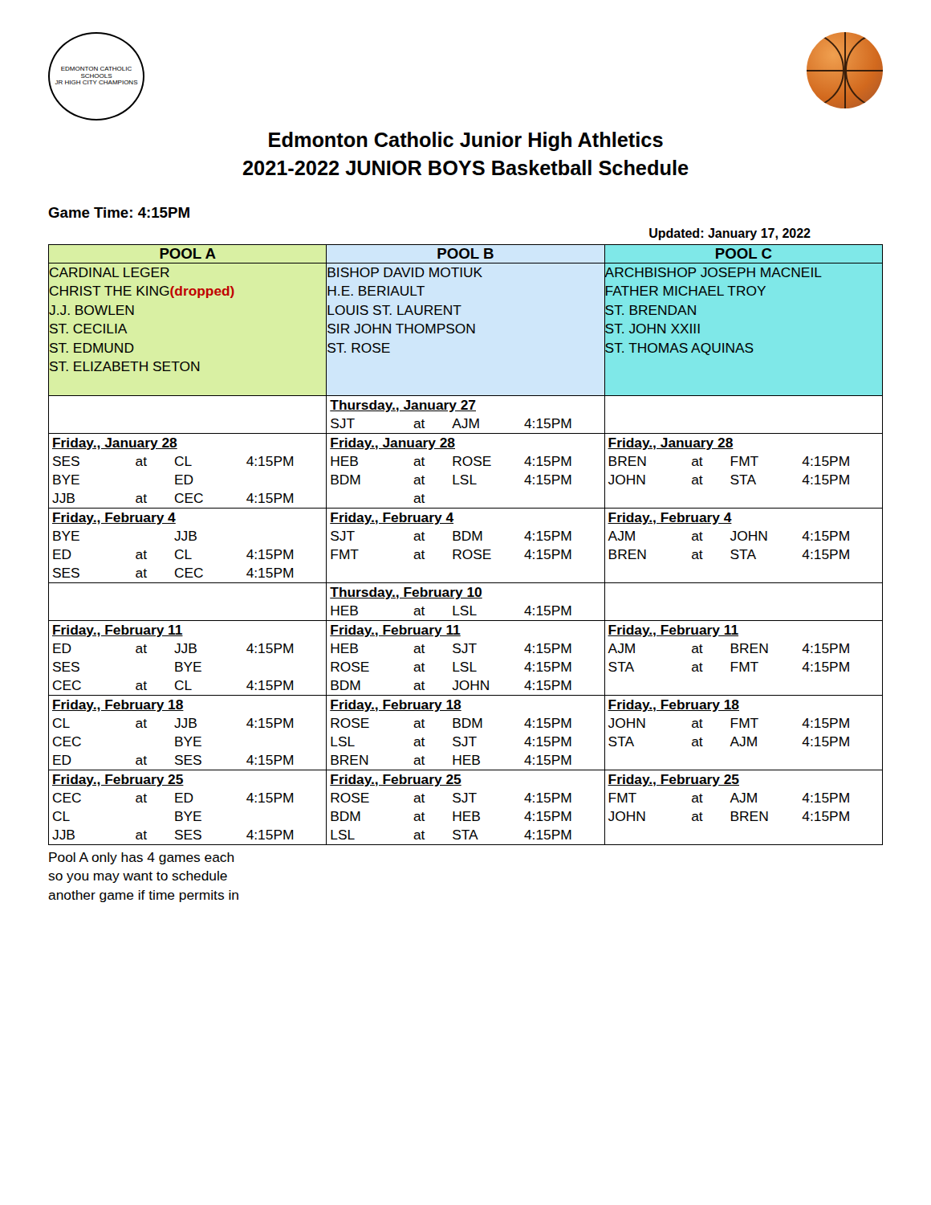EDMONTON CATHOLIC SCHOOLS
JR HIGH CITY CHAMPIONS
Edmonton Catholic Junior High Athletics
2021-2022 JUNIOR BOYS Basketball Schedule
Game Time: 4:15PM
Updated: January 17, 2022
| POOL A | POOL B | POOL C |
| --- | --- | --- |
| CARDINAL LEGER CHRIST THE KING (dropped) J.J. BOWLEN ST. CECILIA ST. EDMUND ST. ELIZABETH SETON | BISHOP DAVID MOTIUK H.E. BERIAULT LOUIS ST. LAURENT SIR JOHN THOMPSON ST. ROSE | ARCHBISHOP JOSEPH MACNEIL FATHER MICHAEL TROY ST. BRENDAN ST. JOHN XXIII ST. THOMAS AQUINAS |
| | Thursday., January 27 / SJT / at / AJM / 4:15PM / | |
| Friday., January 28 / SES / at / CL / 4:15PM / / BYE / / ED / / / JJB / at / CEC / 4:15PM / | Friday., January 28 / HEB / at / ROSE / 4:15PM / / BDM / at / LSL / 4:15PM / / / at / / / | Friday., January 28 / BREN / at / FMT / 4:15PM / / JOHN / at / STA / 4:15PM / |
| Friday., February 4 / BYE / / JJB / / / ED / at / CL / 4:15PM / / SES / at / CEC / 4:15PM / | Friday., February 4 / SJT / at / BDM / 4:15PM / / FMT / at / ROSE / 4:15PM / | Friday., February 4 / AJM / at / JOHN / 4:15PM / / BREN / at / STA / 4:15PM / |
| | Thursday., February 10 / HEB / at / LSL / 4:15PM / | |
| Friday., February 11 / ED / at / JJB / 4:15PM / / SES / / BYE / / / CEC / at / CL / 4:15PM / | Friday., February 11 / HEB / at / SJT / 4:15PM / / ROSE / at / LSL / 4:15PM / / BDM / at / JOHN / 4:15PM / | Friday., February 11 / AJM / at / BREN / 4:15PM / / STA / at / FMT / 4:15PM / |
| Friday., February 18 / CL / at / JJB / 4:15PM / / CEC / / BYE / / / ED / at / SES / 4:15PM / | Friday., February 18 / ROSE / at / BDM / 4:15PM / / LSL / at / SJT / 4:15PM / / BREN / at / HEB / 4:15PM / | Friday., February 18 / JOHN / at / FMT / 4:15PM / / STA / at / AJM / 4:15PM / |
| Friday., February 25 / CEC / at / ED / 4:15PM / / CL / / BYE / / / JJB / at / SES / 4:15PM / | Friday., February 25 / ROSE / at / SJT / 4:15PM / / BDM / at / HEB / 4:15PM / / LSL / at / STA / 4:15PM / | Friday., February 25 / FMT / at / AJM / 4:15PM / / JOHN / at / BREN / 4:15PM / |
Pool A only has 4 games each
so you may want to schedule
another game if time permits in